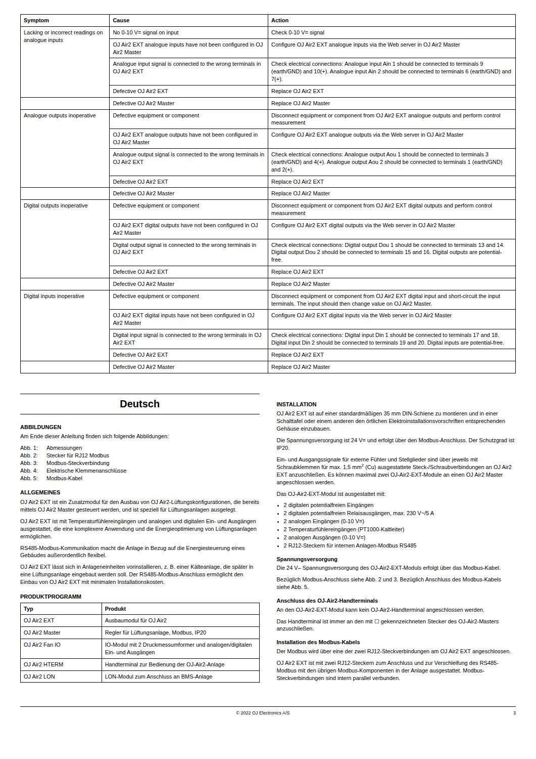| Symptom | Cause | Action |
| --- | --- | --- |
| Lacking or incorrect readings on analogue inputs | No 0-10 V= signal on input | Check 0-10 V= signal |
| OJ Air2 EXT analogue inputs have not been configured in OJ Air2 Master | Configure OJ Air2 EXT analogue inputs via the Web server in OJ Air2 Master |
| Analogue input signal is connected to the wrong terminals in OJ Air2 EXT | Check electrical connections: Analogue input Ain 1 should be connected to terminals 9 (earth/GND) and 10(+). Analogue input Ain 2 should be connected to terminals 6 (earth/GND) and 7(+). |
| Defective OJ Air2 EXT | Replace OJ Air2 EXT |
| | Defective OJ Air2 Master | Replace OJ Air2 Master |
| Analogue outputs inoperative | Defective equipment or component | Disconnect equipment or component from OJ Air2 EXT analogue outputs and perform control measurement |
| OJ Air2 EXT analogue outputs have not been configured in OJ Air2 Master | Configure OJ Air2 EXT analogue outputs via the Web server in OJ Air2 Master |
| Analogue output signal is connected to the wrong terminals in OJ Air2 EXT | Check electrical connections: Analogue output Aou 1 should be connected to terminals 3 (earth/GND) and 4(+). Analogue output Aou 2 should be connected to terminals 1 (earth/GND) and 2(+). |
| Defective OJ Air2 EXT | Replace OJ Air2 EXT |
| | Defective OJ Air2 Master | Replace OJ Air2 Master |
| Digital outputs inoperative | Defective equipment or component | Disconnect equipment or component from OJ Air2 EXT digital outputs and perform control measurement |
| OJ Air2 EXT digital outputs have not been configured in OJ Air2 Master | Configure OJ Air2 EXT digital outputs via the Web server in OJ Air2 Master |
| Digital output signal is connected to the wrong terminals in OJ Air2 EXT | Check electrical connections: Digital output Dou 1 should be connected to terminals 13 and 14. Digital output Dou 2 should be connected to terminals 15 and 16. Digital outputs are potential-free. |
| Defective OJ Air2 EXT | Replace OJ Air2 EXT |
| | Defective OJ Air2 Master | Replace OJ Air2 Master |
| Digital inputs inoperative | Defective equipment or component | Disconnect equipment or component from OJ Air2 EXT digital input and short-circuit the input terminals. The input should then change value on OJ Air2 Master. |
| OJ Air2 EXT digital inputs have not been configured in OJ Air2 Master | Configure OJ Air2 EXT digital inputs via the Web server in OJ Air2 Master |
| Digital input signal is connected to the wrong terminals in OJ Air2 EXT | Check electrical connections: Digital input Din 1 should be connected to terminals 17 and 18. Digital input Din 2 should be connected to terminals 19 and 20. Digital inputs are potential-free. |
| Defective OJ Air2 EXT | Replace OJ Air2 EXT |
| | Defective OJ Air2 Master | Replace OJ Air2 Master |
Deutsch
Abbildungen
Am Ende dieser Anleitung finden sich folgende Abbildungen:
Abb. 1:
Abmessungen
Abb. 2:
Stecker für RJ12 Modbus
Abb. 3:
Modbus-Steckverbindung
Abb. 4:
Elektrische Klemmenanschlüsse
Abb. 5:
Modbus-Kabel
Allgemeines
OJ Air2 EXT ist ein Zusatzmodul für den Ausbau von OJ Air2-Lüftungskonfigurationen, die bereits mittels OJ Air2 Master gesteuert werden, und ist speziell für Lüftungsanlagen ausgelegt.
OJ Air2 EXT ist mit Temperaturfühlereingängen und analogen und digitalen Ein- und Ausgängen ausgestattet, die eine komplexere Anwendung und die Energieoptimierung von Lüftungsanlagen ermöglichen.
RS485-Modbus-Kommunikation macht die Anlage in Bezug auf die Energiesteuerung eines Gebäudes außerordentlich flexibel.
OJ Air2 EXT lässt sich in Anlageneinheiten vorinstallieren, z. B. einer Kälteanlage, die später in eine Lüftungsanlage eingebaut werden soll. Der RS485-Modbus-Anschluss ermöglicht den Einbau von OJ Air2 EXT mit minimalen Installationskosten.
Produktprogramm
| Typ | Produkt |
| --- | --- |
| OJ Air2 EXT | Ausbaumodul für OJ Air2 |
| OJ Air2 Master | Regler für Lüftungsanlage, Modbus, IP20 |
| OJ Air2 Fan IO | IO-Modul mit 2 Druckmessumformer und analogen/digitalen Ein- und Ausgängen |
| OJ Air2 HTERM | Handterminal zur Bedienung der OJ-Air2-Anlage |
| OJ Air2 LON | LON-Modul zum Anschluss an BMS-Anlage |
Installation
OJ Air2 EXT ist auf einer standardmäßigen 35 mm DIN-Schiene zu montieren und in einer Schalttafel oder einem anderen den örtlichen Elektroinstallationsvorschriften entsprechenden Gehäuse einzubauen.
Die Spannungsversorgung ist 24 V= und erfolgt über den Modbus-Anschluss. Der Schutzgrad ist IP20.
Ein- und Ausgangssignale für externe Fühler und Stellglieder sind über jeweils mit Schraubklemmen für max. 1,5 mm2 (Cu) ausgestattete Steck-/Schraubverbindungen an OJ Air2 EXT anzuschließen. Es können maximal zwei OJ-Air2-EXT-Module an einen OJ Air2 Master angeschlossen werden.
Das OJ-Air2-EXT-Modul ist ausgestattet mit:
2 digitalen potentialfreien Eingängen
2 digitalen potentialfreien Relaisausgängen, max. 230 V~/5 A
2 analogen Eingängen (0-10 V=)
2 Temperaturfühlereingängen (PT1000-Kaltleiter)
2 analogen Ausgängen (0-10 V=)
2 RJ12-Steckern für internen Anlagen-Modbus RS485
Spannungsversorgung
Die 24 V– Spannungsversorgung des OJ-Air2-EXT-Moduls erfolgt über das Modbus-Kabel.
Bezüglich Modbus-Anschluss siehe Abb. 2 und 3. Bezüglich Anschluss des Modbus-Kabels siehe Abb. 5.
Anschluss des OJ-Air2-Handterminals
An den OJ-Air2-EXT-Modul kann kein OJ-Air2-Handterminal angeschlossen werden.
Das Handterminal ist immer an den mit ☐ gekennzeichneten Stecker des OJ-Air2-Masters anzuschließen.
Installation des Modbus-Kabels
Der Modbus wird über eine der zwei RJ12-Steckverbindungen am OJ Air2 EXT angeschlossen.
OJ Air2 EXT ist mit zwei RJ12-Steckern zum Anschluss und zur Verschleifung des RS485-Modbus mit den übrigen Modbus-Komponenten in der Anlage ausgestattet. Modbus-Steckverbindungen sind intern parallel verbunden.
© 2022 OJ Electronics A/S 3